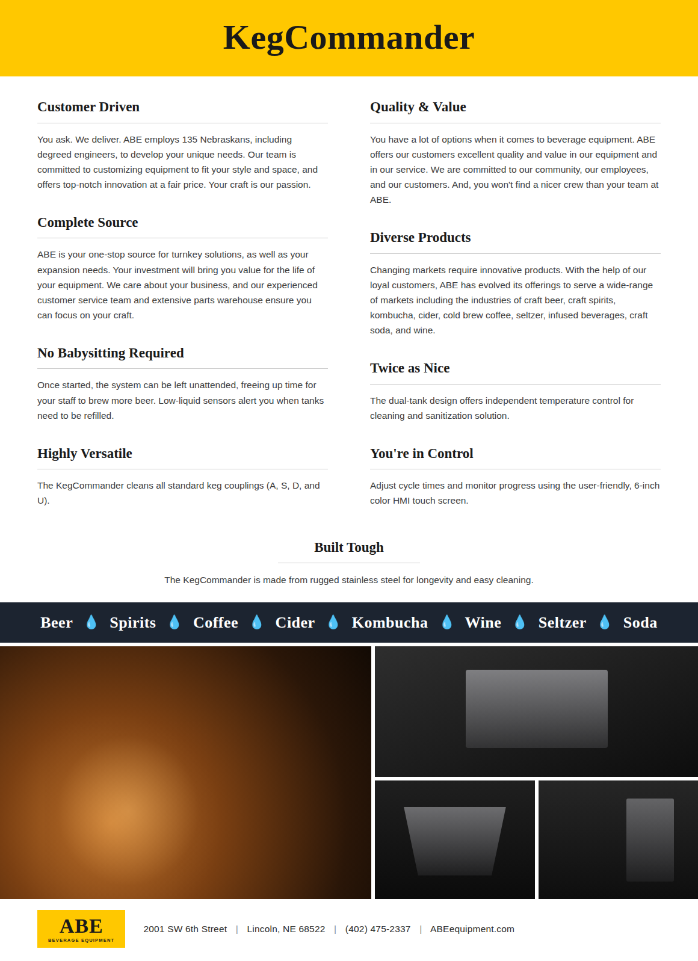KegCommander
Customer Driven
You ask. We deliver. ABE employs 135 Nebraskans, including degreed engineers, to develop your unique needs. Our team is committed to customizing equipment to fit your style and space, and offers top-notch innovation at a fair price. Your craft is our passion.
Complete Source
ABE is your one-stop source for turnkey solutions, as well as your expansion needs. Your investment will bring you value for the life of your equipment. We care about your business, and our experienced customer service team and extensive parts warehouse ensure you can focus on your craft.
No Babysitting Required
Once started, the system can be left unattended, freeing up time for your staff to brew more beer. Low-liquid sensors alert you when tanks need to be refilled.
Highly Versatile
The KegCommander cleans all standard keg couplings (A, S, D, and U).
Quality & Value
You have a lot of options when it comes to beverage equipment. ABE offers our customers excellent quality and value in our equipment and in our service. We are committed to our community, our employees, and our customers. And, you won't find a nicer crew than your team at ABE.
Diverse Products
Changing markets require innovative products. With the help of our loyal customers, ABE has evolved its offerings to serve a wide-range of markets including the industries of craft beer, craft spirits, kombucha, cider, cold brew coffee, seltzer, infused beverages, craft soda, and wine.
Twice as Nice
The dual-tank design offers independent temperature control for cleaning and sanitization solution.
You're in Control
Adjust cycle times and monitor progress using the user-friendly, 6-inch color HMI touch screen.
Built Tough
The KegCommander is made from rugged stainless steel for longevity and easy cleaning.
Beer 💧 Spirits 💧 Coffee 💧 Cider 💧 Kombucha 💧 Wine 💧 Seltzer 💧 Soda
ABE
BEVERAGE EQUIPMENT
2001 SW 6th Street | Lincoln, NE 68522 | (402) 475-2337 | ABEequipment.com